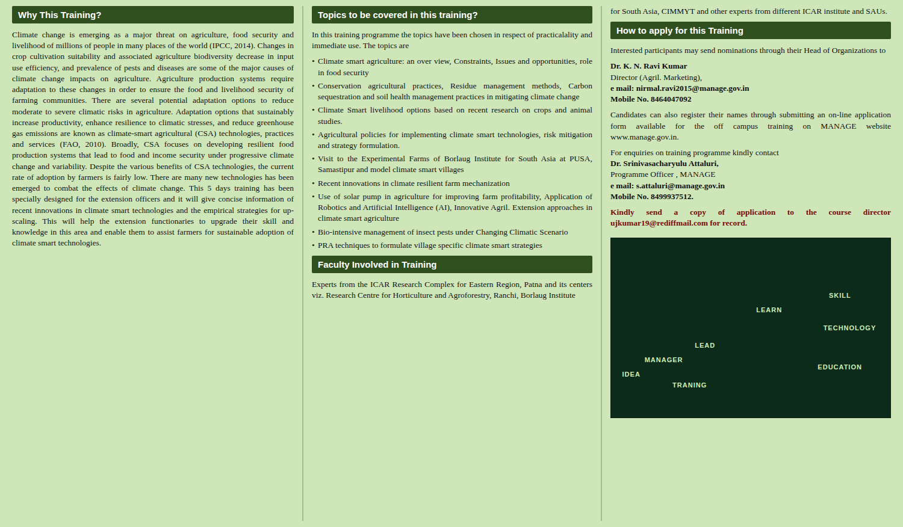Why This Training?
Climate change is emerging as a major threat on agriculture, food security and livelihood of millions of people in many places of the world (IPCC, 2014). Changes in crop cultivation suitability and associated agriculture biodiversity decrease in input use efficiency, and prevalence of pests and diseases are some of the major causes of climate change impacts on agriculture. Agriculture production systems require adaptation to these changes in order to ensure the food and livelihood security of farming communities. There are several potential adaptation options to reduce moderate to severe climatic risks in agriculture. Adaptation options that sustainably increase productivity, enhance resilience to climatic stresses, and reduce greenhouse gas emissions are known as climate-smart agricultural (CSA) technologies, practices and services (FAO, 2010). Broadly, CSA focuses on developing resilient food production systems that lead to food and income security under progressive climate change and variability. Despite the various benefits of CSA technologies, the current rate of adoption by farmers is fairly low. There are many new technologies has been emerged to combat the effects of climate change. This 5 days training has been specially designed for the extension officers and it will give concise information of recent innovations in climate smart technologies and the empirical strategies for up-scaling. This will help the extension functionaries to upgrade their skill and knowledge in this area and enable them to assist farmers for sustainable adoption of climate smart technologies.
Topics to be covered in this training?
In this training programme the topics have been chosen in respect of practicalality and immediate use. The topics are
Climate smart agriculture: an over view, Constraints, Issues and opportunities, role in food security
Conservation agricultural practices, Residue management methods, Carbon sequestration and soil health management practices in mitigating climate change
Climate Smart livelihood options based on recent research on crops and animal studies.
Agricultural policies for implementing climate smart technologies, risk mitigation and strategy formulation.
Visit to the Experimental Farms of Borlaug Institute for South Asia at PUSA, Samastipur and model climate smart villages
Recent innovations in climate resilient farm mechanization
Use of solar pump in agriculture for improving farm profitability, Application of Robotics and Artificial Intelligence (AI), Innovative Agril. Extension approaches in climate smart agriculture
Bio-intensive management of insect pests under Changing Climatic Scenario
PRA techniques to formulate village specific climate smart strategies
Faculty Involved in Training
Experts from the ICAR Research Complex for Eastern Region, Patna and its centers viz. Research Centre for Horticulture and Agroforestry, Ranchi, Borlaug Institute
for South Asia, CIMMYT and other experts from different ICAR institute and SAUs.
How to apply for this Training
Interested participants may send nominations through their Head of Organizations to
Dr. K. N. Ravi Kumar
Director (Agril. Marketing),
e mail: nirmal.ravi2015@manage.gov.in
Mobile No. 8464047092
Candidates can also register their names through submitting an on-line application form available for the off campus training on MANAGE website www.manage.gov.in.
For enquiries on training programme kindly contact
Dr. Srinivasacharyulu Attaluri,
Programme Officer , MANAGE
e mail: s.attaluri@manage.gov.in
Mobile No. 8499937512.
Kindly send a copy of application to the course director ujkumar19@rediffmail.com for record.
LEARN LEAD SKILL MANAGER TRANING TECHNOLOGY EDUCATION IDEA